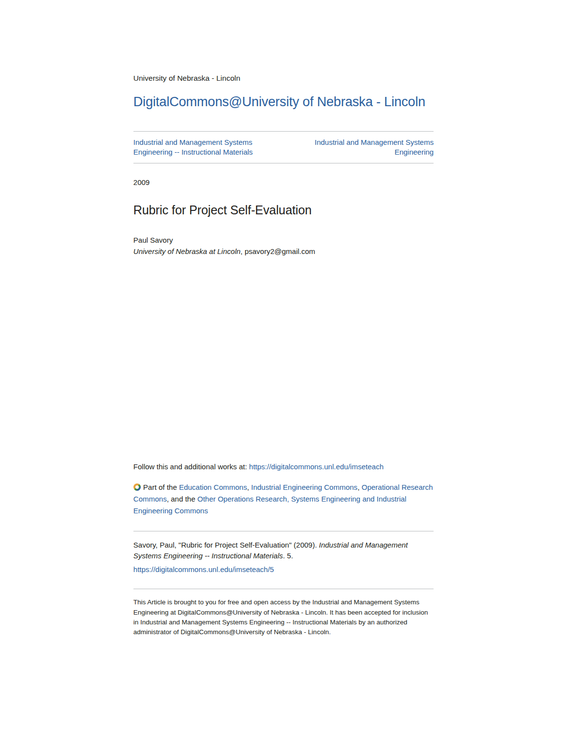University of Nebraska - Lincoln
DigitalCommons@University of Nebraska - Lincoln
Industrial and Management Systems Engineering -- Instructional Materials
Industrial and Management Systems Engineering
2009
Rubric for Project Self-Evaluation
Paul Savory
University of Nebraska at Lincoln, psavory2@gmail.com
Follow this and additional works at: https://digitalcommons.unl.edu/imseteach
Part of the Education Commons, Industrial Engineering Commons, Operational Research Commons, and the Other Operations Research, Systems Engineering and Industrial Engineering Commons
Savory, Paul, "Rubric for Project Self-Evaluation" (2009). Industrial and Management Systems Engineering -- Instructional Materials. 5.
https://digitalcommons.unl.edu/imseteach/5
This Article is brought to you for free and open access by the Industrial and Management Systems Engineering at DigitalCommons@University of Nebraska - Lincoln. It has been accepted for inclusion in Industrial and Management Systems Engineering -- Instructional Materials by an authorized administrator of DigitalCommons@University of Nebraska - Lincoln.